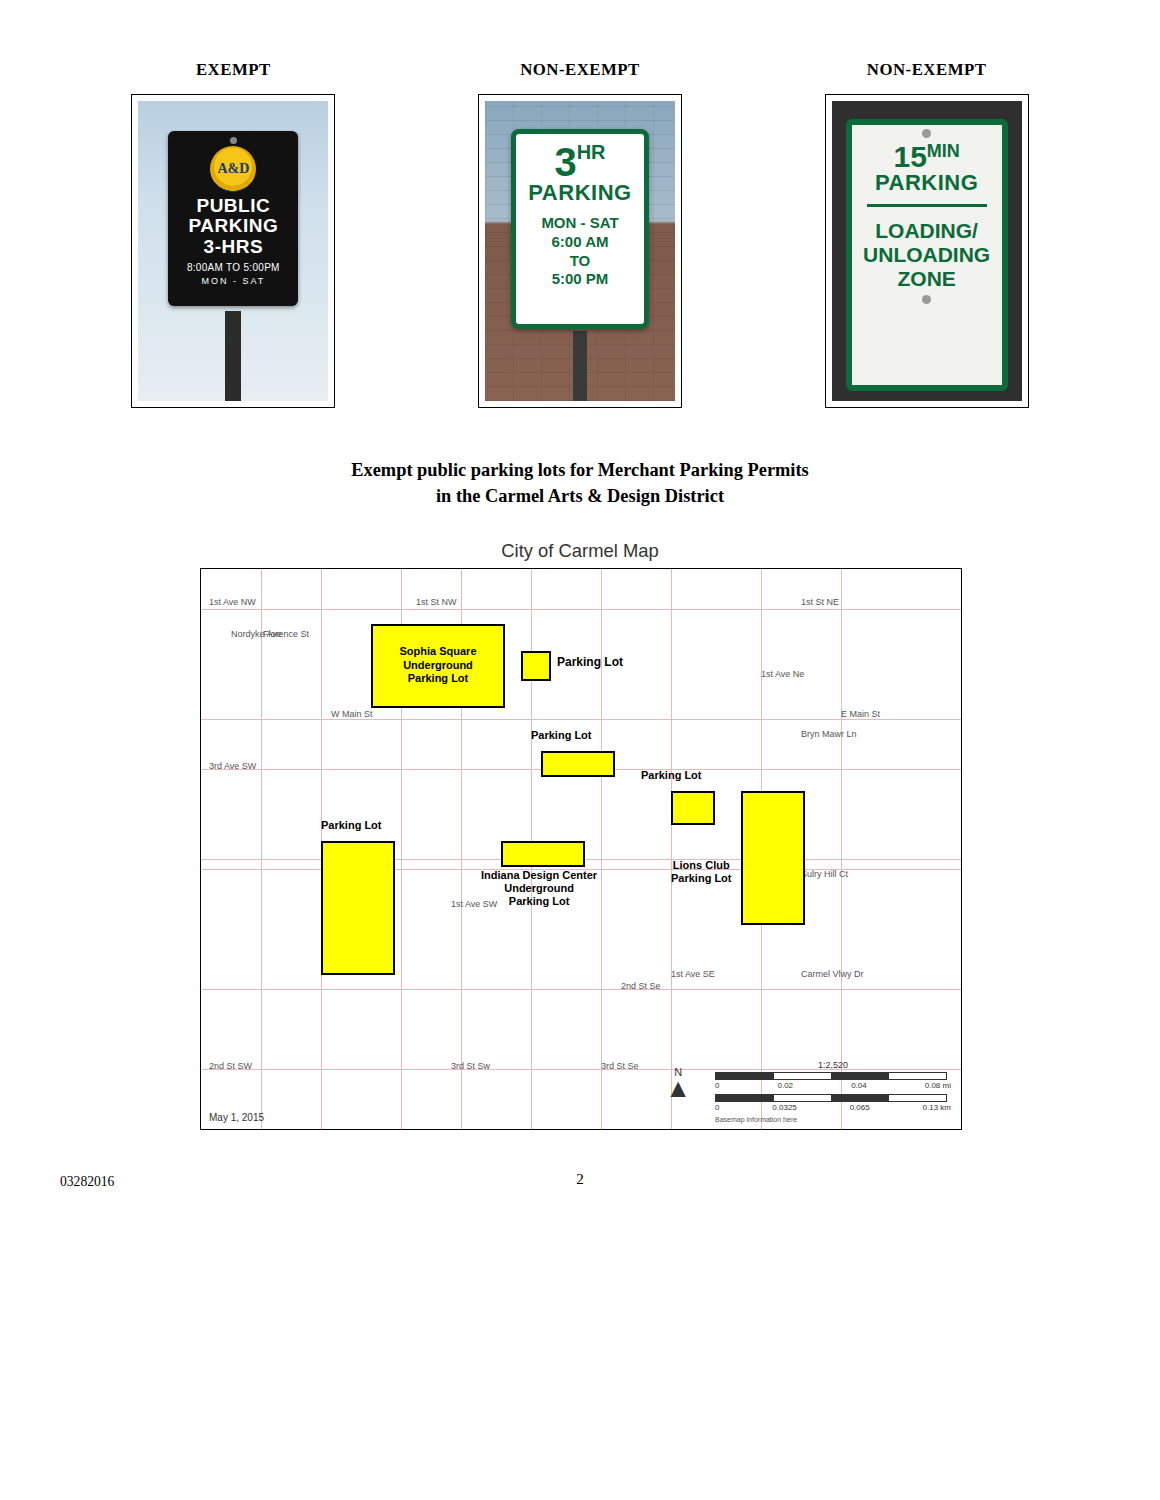EXEMPT
A&D
PUBLIC
PARKING
3-HRS
8:00AM TO 5:00PM
MON - SAT
NON-EXEMPT
3HR
PARKING
MON - SAT
6:00 AM
TO
5:00 PM
NON-EXEMPT
15MIN
PARKING
LOADING/
UNLOADING
ZONE
Exempt public parking lots for Merchant Parking Permits
in the Carmel Arts & Design District
City of Carmel Map
1st Ave NW
1st St NW
1st St NE
W Main St
E Main St
3rd Ave SW
1st St SE
1st St SW
2nd St Se
2nd St SW
3rd St Sw
3rd St Se
Florence St
Nordyke Ave
1st Ave Ne
Bryn Mawr Ln
Sulry Hill Ct
Carmel Vlwy Dr
2nd Ave SW
1st Ave SW
1st Ave SE
Sophia Square
Underground
Parking Lot
Parking Lot
Parking Lot
Parking Lot
Parking Lot
Indiana Design Center
Underground
Parking Lot
Lions Club
Parking Lot
May 1, 2015
N
▲
1:2,520
00.020.040.08 mi
00.03250.0650.13 km
Basemap information here
2
03282016